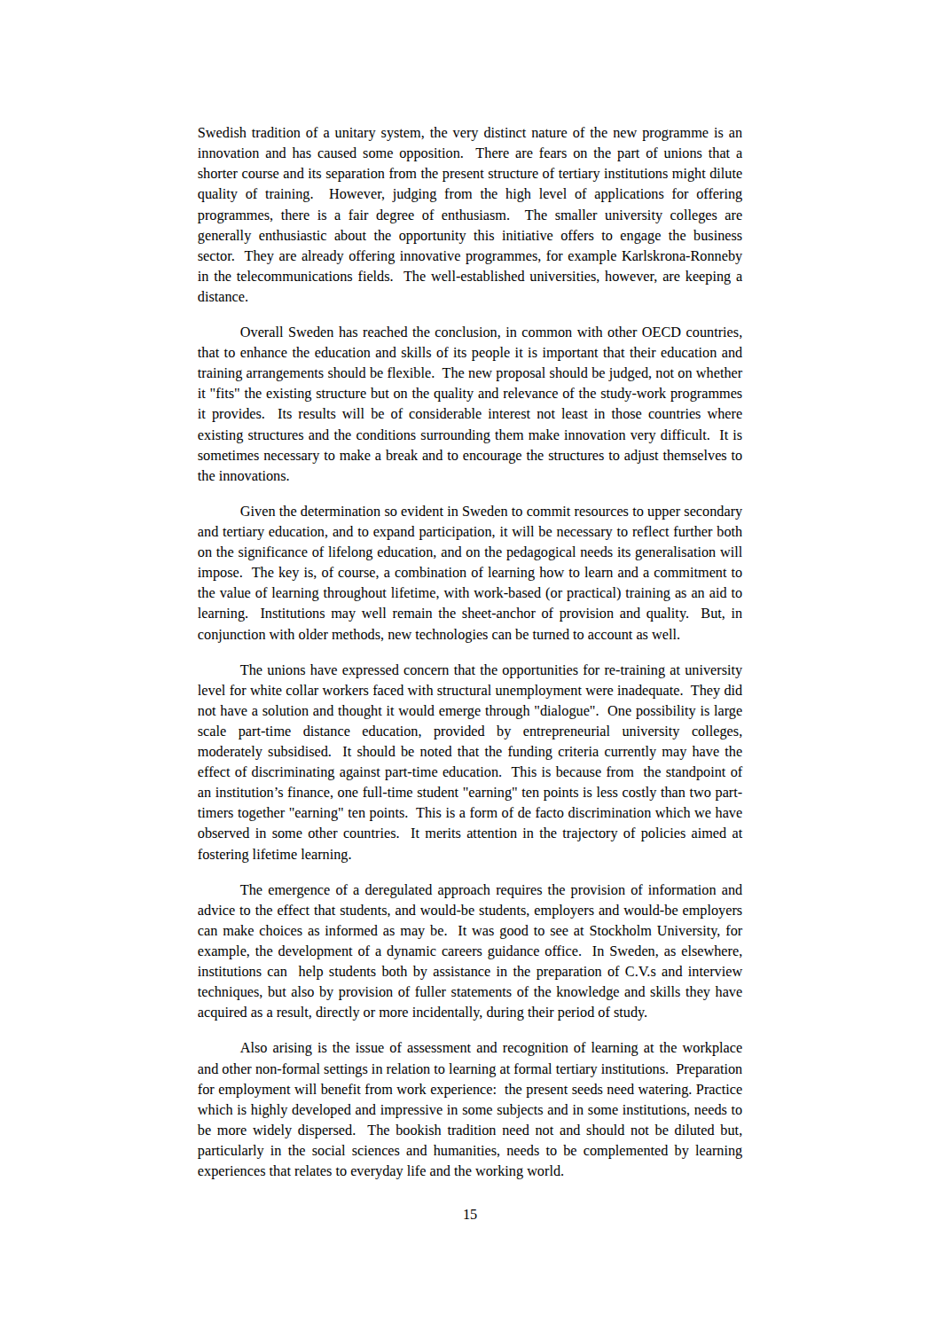Swedish tradition of a unitary system, the very distinct nature of the new programme is an innovation and has caused some opposition. There are fears on the part of unions that a shorter course and its separation from the present structure of tertiary institutions might dilute quality of training. However, judging from the high level of applications for offering programmes, there is a fair degree of enthusiasm. The smaller university colleges are generally enthusiastic about the opportunity this initiative offers to engage the business sector. They are already offering innovative programmes, for example Karlskrona-Ronneby in the telecommunications fields. The well-established universities, however, are keeping a distance.
Overall Sweden has reached the conclusion, in common with other OECD countries, that to enhance the education and skills of its people it is important that their education and training arrangements should be flexible. The new proposal should be judged, not on whether it "fits" the existing structure but on the quality and relevance of the study-work programmes it provides. Its results will be of considerable interest not least in those countries where existing structures and the conditions surrounding them make innovation very difficult. It is sometimes necessary to make a break and to encourage the structures to adjust themselves to the innovations.
Given the determination so evident in Sweden to commit resources to upper secondary and tertiary education, and to expand participation, it will be necessary to reflect further both on the significance of lifelong education, and on the pedagogical needs its generalisation will impose. The key is, of course, a combination of learning how to learn and a commitment to the value of learning throughout lifetime, with work-based (or practical) training as an aid to learning. Institutions may well remain the sheet-anchor of provision and quality. But, in conjunction with older methods, new technologies can be turned to account as well.
The unions have expressed concern that the opportunities for re-training at university level for white collar workers faced with structural unemployment were inadequate. They did not have a solution and thought it would emerge through "dialogue". One possibility is large scale part-time distance education, provided by entrepreneurial university colleges, moderately subsidised. It should be noted that the funding criteria currently may have the effect of discriminating against part-time education. This is because from the standpoint of an institution’s finance, one full-time student "earning" ten points is less costly than two part-timers together "earning" ten points. This is a form of de facto discrimination which we have observed in some other countries. It merits attention in the trajectory of policies aimed at fostering lifetime learning.
The emergence of a deregulated approach requires the provision of information and advice to the effect that students, and would-be students, employers and would-be employers can make choices as informed as may be. It was good to see at Stockholm University, for example, the development of a dynamic careers guidance office. In Sweden, as elsewhere, institutions can help students both by assistance in the preparation of C.V.s and interview techniques, but also by provision of fuller statements of the knowledge and skills they have acquired as a result, directly or more incidentally, during their period of study.
Also arising is the issue of assessment and recognition of learning at the workplace and other non-formal settings in relation to learning at formal tertiary institutions. Preparation for employment will benefit from work experience: the present seeds need watering. Practice which is highly developed and impressive in some subjects and in some institutions, needs to be more widely dispersed. The bookish tradition need not and should not be diluted but, particularly in the social sciences and humanities, needs to be complemented by learning experiences that relates to everyday life and the working world.
15